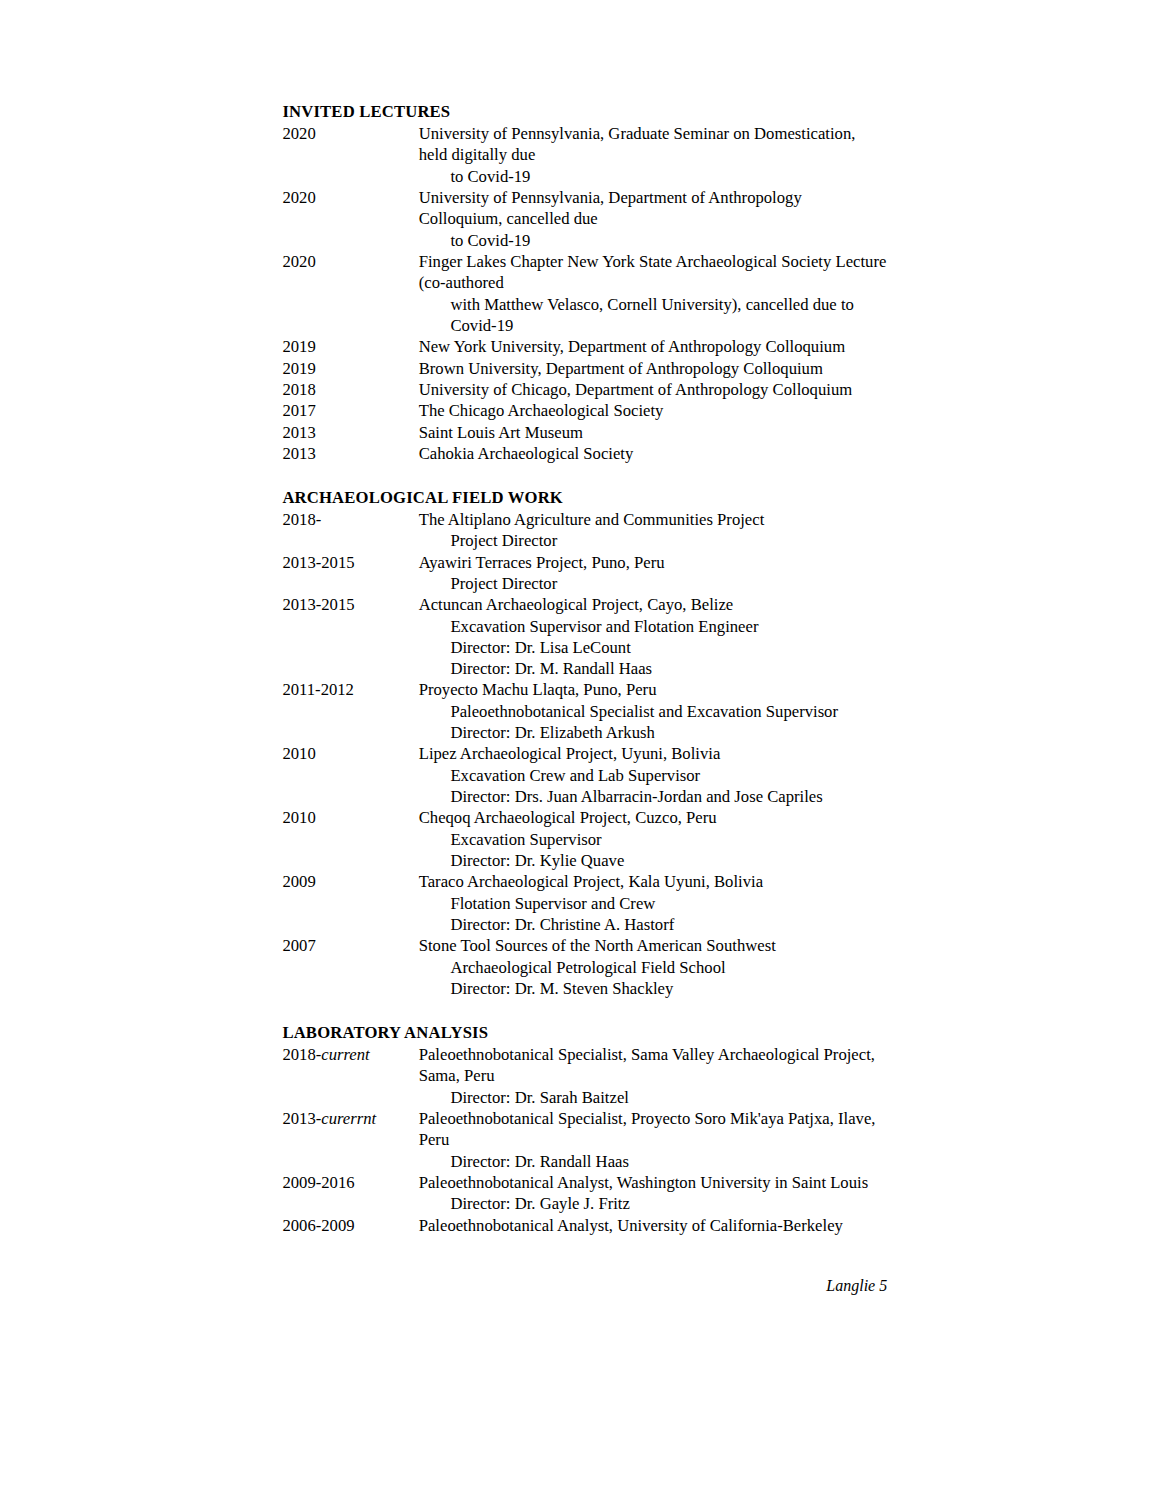INVITED LECTURES
| 2020 | University of Pennsylvania, Graduate Seminar on Domestication, held digitally due to Covid-19 |
| 2020 | University of Pennsylvania, Department of Anthropology Colloquium, cancelled due to Covid-19 |
| 2020 | Finger Lakes Chapter New York State Archaeological Society Lecture (co-authored with Matthew Velasco, Cornell University), cancelled due to Covid-19 |
| 2019 | New York University, Department of Anthropology Colloquium |
| 2019 | Brown University, Department of Anthropology Colloquium |
| 2018 | University of Chicago, Department of Anthropology Colloquium |
| 2017 | The Chicago Archaeological Society |
| 2013 | Saint Louis Art Museum |
| 2013 | Cahokia Archaeological Society |
ARCHAEOLOGICAL FIELD WORK
| 2018- | The Altiplano Agriculture and Communities Project Project Director |
| 2013-2015 | Ayawiri Terraces Project, Puno, Peru Project Director |
| 2013-2015 | Actuncan Archaeological Project, Cayo, Belize Excavation Supervisor and Flotation Engineer Director: Dr. Lisa LeCount Director: Dr. M. Randall Haas |
| 2011-2012 | Proyecto Machu Llaqta, Puno, Peru Paleoethnobotanical Specialist and Excavation Supervisor Director: Dr. Elizabeth Arkush |
| 2010 | Lipez Archaeological Project, Uyuni, Bolivia Excavation Crew and Lab Supervisor Director: Drs. Juan Albarracin-Jordan and Jose Capriles |
| 2010 | Cheqoq Archaeological Project, Cuzco, Peru Excavation Supervisor Director: Dr. Kylie Quave |
| 2009 | Taraco Archaeological Project, Kala Uyuni, Bolivia Flotation Supervisor and Crew Director: Dr. Christine A. Hastorf |
| 2007 | Stone Tool Sources of the North American Southwest Archaeological Petrological Field School Director: Dr. M. Steven Shackley |
LABORATORY ANALYSIS
| 2018- current | Paleoethnobotanical Specialist, Sama Valley Archaeological Project, Sama, Peru Director: Dr. Sarah Baitzel |
| 2013- curerrnt | Paleoethnobotanical Specialist, Proyecto Soro Mik'aya Patjxa, Ilave, Peru Director: Dr. Randall Haas |
| 2009-2016 | Paleoethnobotanical Analyst, Washington University in Saint Louis Director: Dr. Gayle J. Fritz |
| 2006-2009 | Paleoethnobotanical Analyst, University of California-Berkeley |
Langlie 5